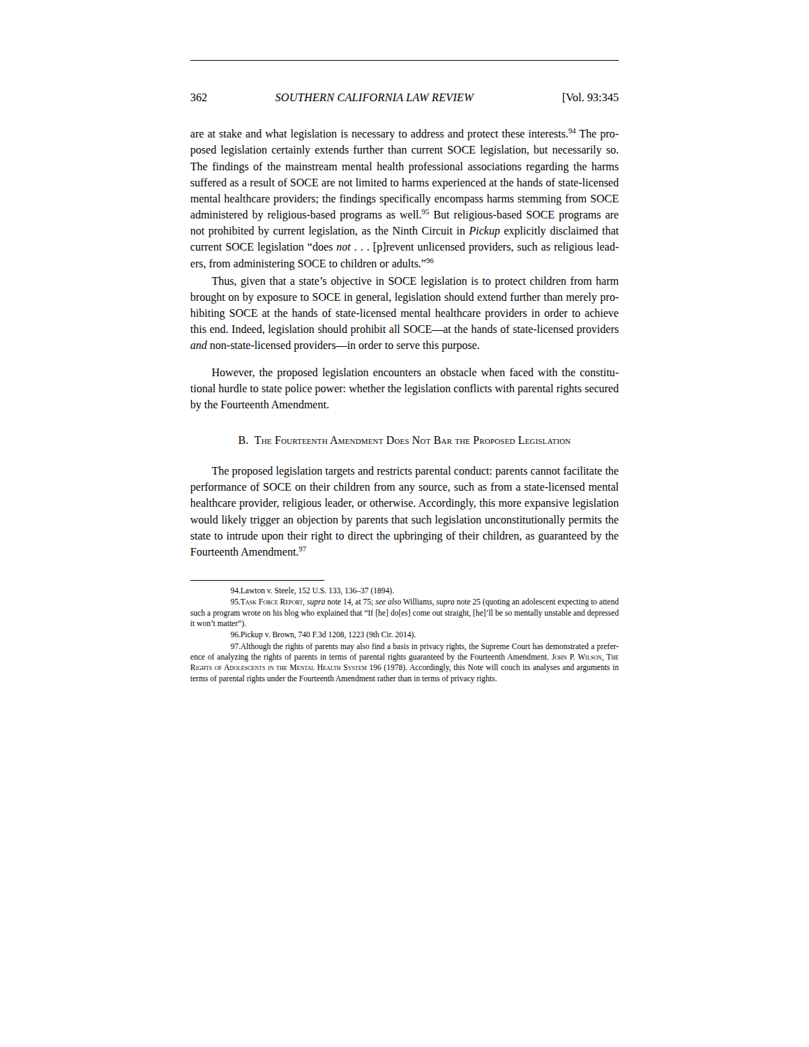362 SOUTHERN CALIFORNIA LAW REVIEW [Vol. 93:345
are at stake and what legislation is necessary to address and protect these interests.94 The proposed legislation certainly extends further than current SOCE legislation, but necessarily so. The findings of the mainstream mental health professional associations regarding the harms suffered as a result of SOCE are not limited to harms experienced at the hands of state-licensed mental healthcare providers; the findings specifically encompass harms stemming from SOCE administered by religious-based programs as well.95 But religious-based SOCE programs are not prohibited by current legislation, as the Ninth Circuit in Pickup explicitly disclaimed that current SOCE legislation “does not . . . [p]revent unlicensed providers, such as religious leaders, from administering SOCE to children or adults.”96
Thus, given that a state’s objective in SOCE legislation is to protect children from harm brought on by exposure to SOCE in general, legislation should extend further than merely prohibiting SOCE at the hands of state-licensed mental healthcare providers in order to achieve this end. Indeed, legislation should prohibit all SOCE—at the hands of state-licensed providers and non-state-licensed providers—in order to serve this purpose.
However, the proposed legislation encounters an obstacle when faced with the constitutional hurdle to state police power: whether the legislation conflicts with parental rights secured by the Fourteenth Amendment.
B. The Fourteenth Amendment Does Not Bar the Proposed Legislation
The proposed legislation targets and restricts parental conduct: parents cannot facilitate the performance of SOCE on their children from any source, such as from a state-licensed mental healthcare provider, religious leader, or otherwise. Accordingly, this more expansive legislation would likely trigger an objection by parents that such legislation unconstitutionally permits the state to intrude upon their right to direct the upbringing of their children, as guaranteed by the Fourteenth Amendment.97
94. Lawton v. Steele, 152 U.S. 133, 136–37 (1894).
95. Task Force Report, supra note 14, at 75; see also Williams, supra note 25 (quoting an adolescent expecting to attend such a program wrote on his blog who explained that “If [he] do[es] come out straight, [he]’ll be so mentally unstable and depressed it won’t matter”).
96. Pickup v. Brown, 740 F.3d 1208, 1223 (9th Cir. 2014).
97. Although the rights of parents may also find a basis in privacy rights, the Supreme Court has demonstrated a preference of analyzing the rights of parents in terms of parental rights guaranteed by the Fourteenth Amendment. John P. Wilson, The Rights of Adolescents in the Mental Health System 196 (1978). Accordingly, this Note will couch its analyses and arguments in terms of parental rights under the Fourteenth Amendment rather than in terms of privacy rights.